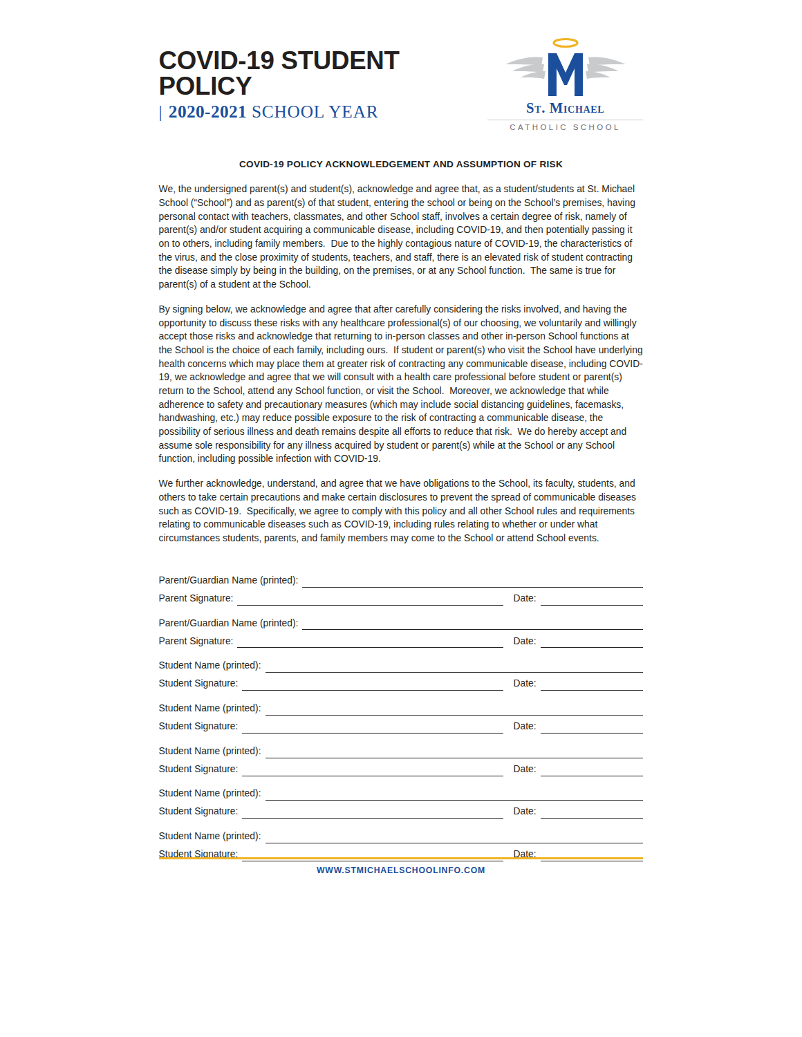COVID-19 STUDENT POLICY
| 2020-2021 SCHOOL YEAR
St. Michael
Catholic School
COVID-19 Policy Acknowledgement and Assumption of Risk
We, the undersigned parent(s) and student(s), acknowledge and agree that, as a student/students at St. Michael School (“School”) and as parent(s) of that student, entering the school or being on the School’s premises, having personal contact with teachers, classmates, and other School staff, involves a certain degree of risk, namely of parent(s) and/or student acquiring a communicable disease, including COVID-19, and then potentially passing it on to others, including family members. Due to the highly contagious nature of COVID-19, the characteristics of the virus, and the close proximity of students, teachers, and staff, there is an elevated risk of student contracting the disease simply by being in the building, on the premises, or at any School function. The same is true for parent(s) of a student at the School.
By signing below, we acknowledge and agree that after carefully considering the risks involved, and having the opportunity to discuss these risks with any healthcare professional(s) of our choosing, we voluntarily and willingly accept those risks and acknowledge that returning to in-person classes and other in-person School functions at the School is the choice of each family, including ours. If student or parent(s) who visit the School have underlying health concerns which may place them at greater risk of contracting any communicable disease, including COVID-19, we acknowledge and agree that we will consult with a health care professional before student or parent(s) return to the School, attend any School function, or visit the School. Moreover, we acknowledge that while adherence to safety and precautionary measures (which may include social distancing guidelines, facemasks, handwashing, etc.) may reduce possible exposure to the risk of contracting a communicable disease, the possibility of serious illness and death remains despite all efforts to reduce that risk. We do hereby accept and assume sole responsibility for any illness acquired by student or parent(s) while at the School or any School function, including possible infection with COVID-19.
We further acknowledge, understand, and agree that we have obligations to the School, its faculty, students, and others to take certain precautions and make certain disclosures to prevent the spread of communicable diseases such as COVID-19. Specifically, we agree to comply with this policy and all other School rules and requirements relating to communicable diseases such as COVID-19, including rules relating to whether or under what circumstances students, parents, and family members may come to the School or attend School events.
Parent/Guardian Name (printed):
Parent Signature: Date:
Parent/Guardian Name (printed):
Parent Signature: Date:
Student Name (printed):
Student Signature: Date:
Student Name (printed):
Student Signature: Date:
Student Name (printed):
Student Signature: Date:
Student Name (printed):
Student Signature: Date:
Student Name (printed):
Student Signature: Date:
www.stmichaelschoolinfo.com